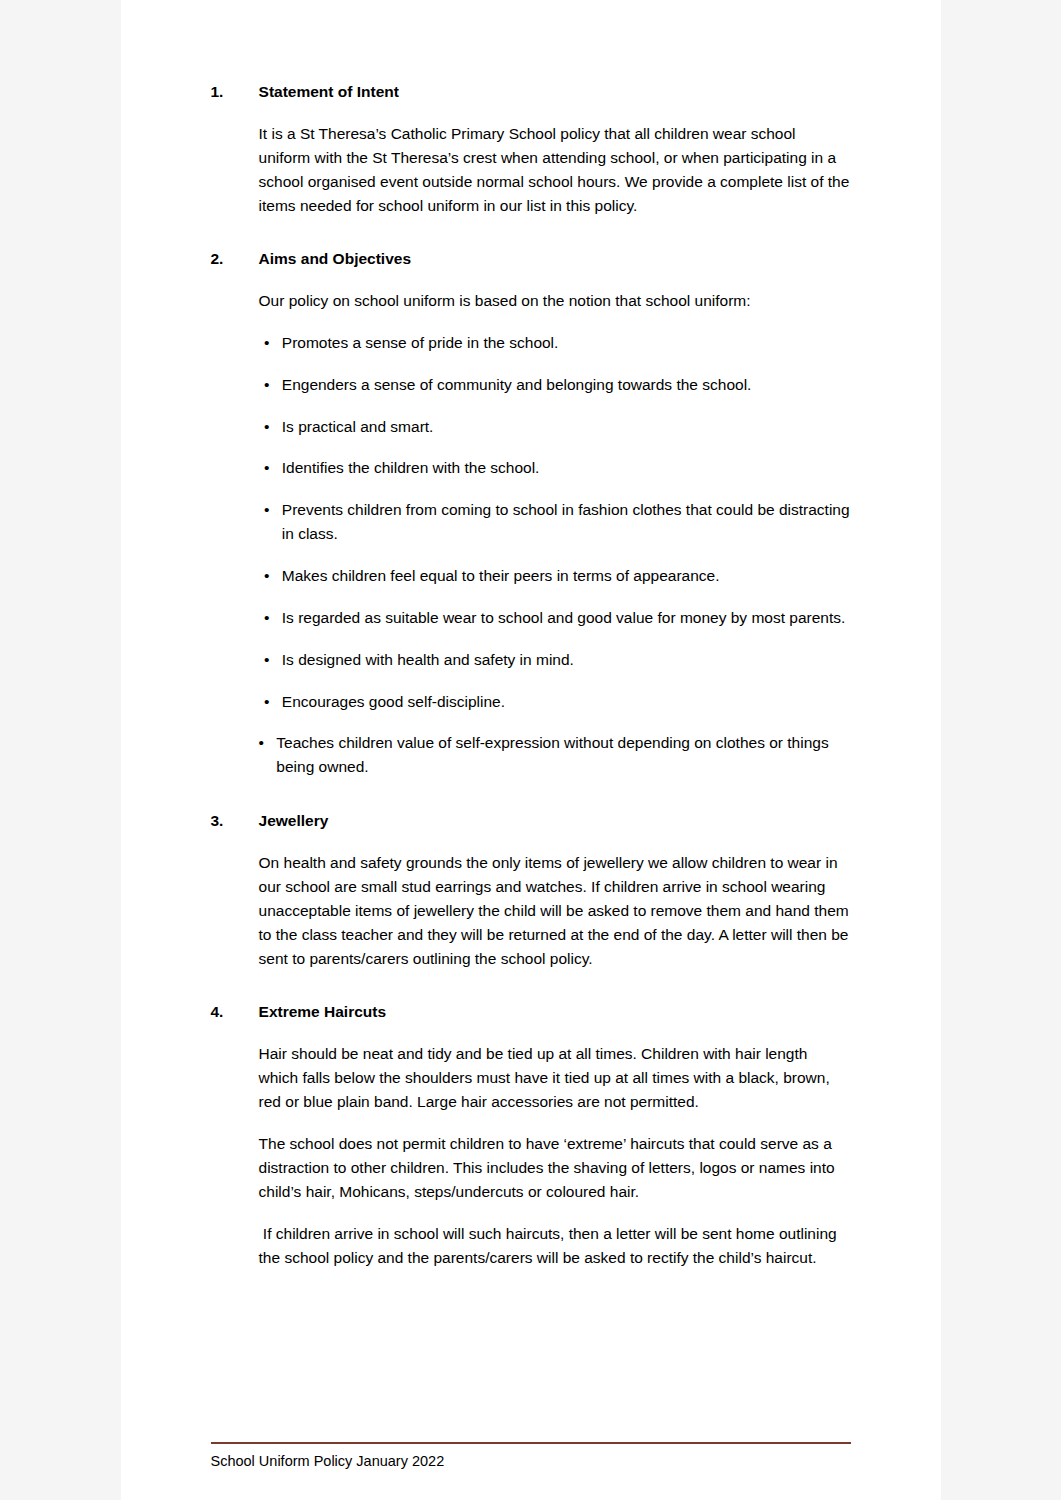1. Statement of Intent
It is a St Theresa’s Catholic Primary School policy that all children wear school uniform with the St Theresa’s crest when attending school, or when participating in a school organised event outside normal school hours. We provide a complete list of the items needed for school uniform in our list in this policy.
2. Aims and Objectives
Our policy on school uniform is based on the notion that school uniform:
Promotes a sense of pride in the school.
Engenders a sense of community and belonging towards the school.
Is practical and smart.
Identifies the children with the school.
Prevents children from coming to school in fashion clothes that could be distracting in class.
Makes children feel equal to their peers in terms of appearance.
Is regarded as suitable wear to school and good value for money by most parents.
Is designed with health and safety in mind.
Encourages good self-discipline.
Teaches children value of self-expression without depending on clothes or things being owned.
3. Jewellery
On health and safety grounds the only items of jewellery we allow children to wear in our school are small stud earrings and watches. If children arrive in school wearing unacceptable items of jewellery the child will be asked to remove them and hand them to the class teacher and they will be returned at the end of the day. A letter will then be sent to parents/carers outlining the school policy.
4. Extreme Haircuts
Hair should be neat and tidy and be tied up at all times. Children with hair length which falls below the shoulders must have it tied up at all times with a black, brown, red or blue plain band. Large hair accessories are not permitted.
The school does not permit children to have ‘extreme’ haircuts that could serve as a distraction to other children. This includes the shaving of letters, logos or names into child’s hair, Mohicans, steps/undercuts or coloured hair.
If children arrive in school will such haircuts, then a letter will be sent home outlining the school policy and the parents/carers will be asked to rectify the child’s haircut.
School Uniform Policy January 2022